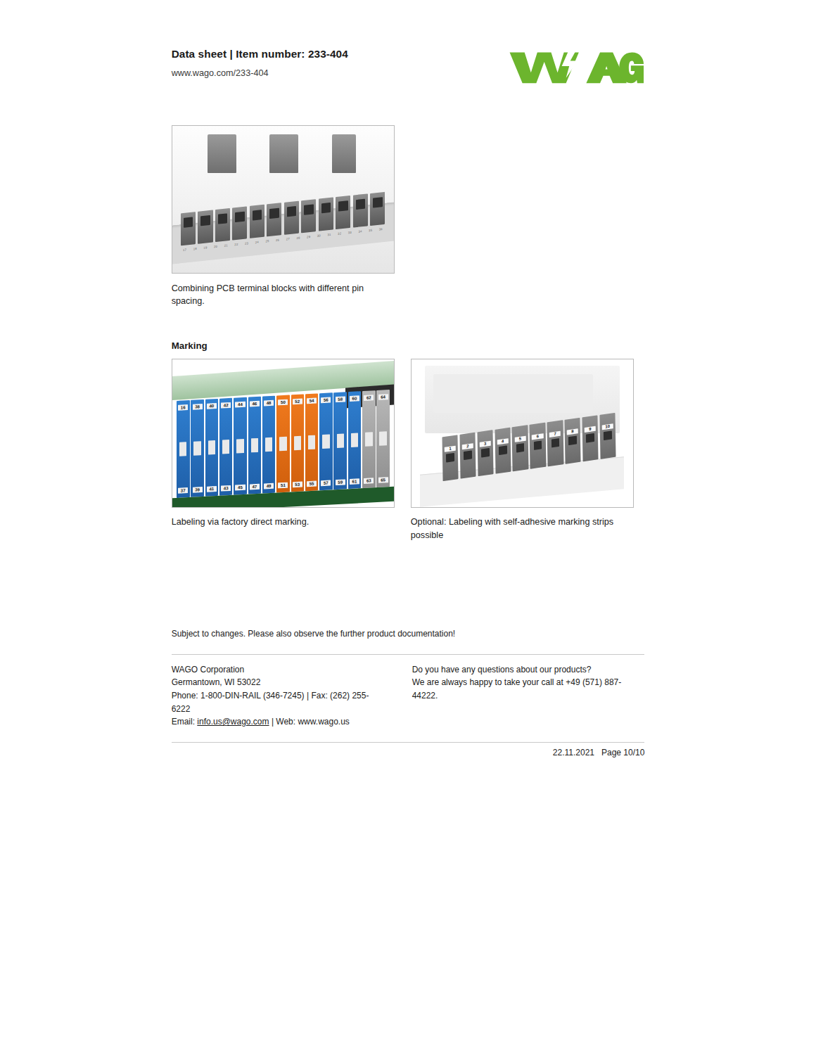Data sheet | Item number: 233-404
www.wago.com/233-404
1718192021 2223242526 2728293031 3233343536
Combining PCB terminal blocks with different pin spacing.
Marking
16
37
38
39
40
41
42
43
44
45
46
47
48
49
50
51
52
53
54
55
56
57
58
59
60
61
62
63
64
65
Labeling via factory direct marking.
1
2
3
4
5
6
7
8
9
10
Optional: Labeling with self-adhesive marking strips possible
Subject to changes. Please also observe the further product documentation!
WAGO Corporation
Germantown, WI 53022
Phone: 1-800-DIN-RAIL (346-7245) | Fax: (262) 255-6222
Email: info.us@wago.com | Web: www.wago.us
Do you have any questions about our products?
We are always happy to take your call at +49 (571) 887-44222.
22.11.2021 Page 10/10